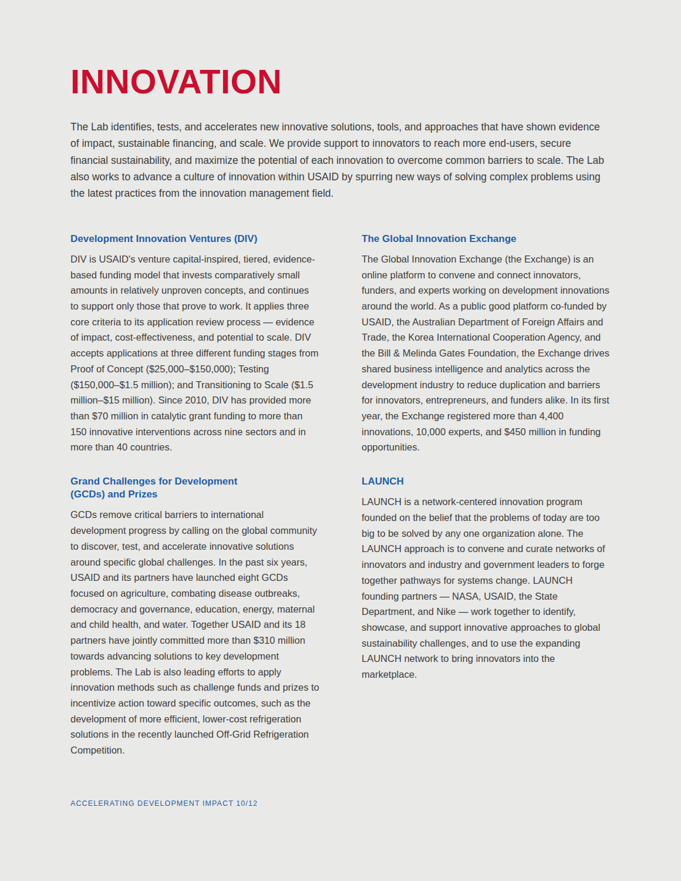INNOVATION
The Lab identifies, tests, and accelerates new innovative solutions, tools, and approaches that have shown evidence of impact, sustainable financing, and scale. We provide support to innovators to reach more end-users, secure financial sustainability, and maximize the potential of each innovation to overcome common barriers to scale. The Lab also works to advance a culture of innovation within USAID by spurring new ways of solving complex problems using the latest practices from the innovation management field.
Development Innovation Ventures (DIV)
DIV is USAID's venture capital-inspired, tiered, evidence-based funding model that invests comparatively small amounts in relatively unproven concepts, and continues to support only those that prove to work. It applies three core criteria to its application review process — evidence of impact, cost-effectiveness, and potential to scale. DIV accepts applications at three different funding stages from Proof of Concept ($25,000–$150,000); Testing ($150,000–$1.5 million); and Transitioning to Scale ($1.5 million–$15 million). Since 2010, DIV has provided more than $70 million in catalytic grant funding to more than 150 innovative interventions across nine sectors and in more than 40 countries.
Grand Challenges for Development
(GCDs) and Prizes
GCDs remove critical barriers to international development progress by calling on the global community to discover, test, and accelerate innovative solutions around specific global challenges. In the past six years, USAID and its partners have launched eight GCDs focused on agriculture, combating disease outbreaks, democracy and governance, education, energy, maternal and child health, and water. Together USAID and its 18 partners have jointly committed more than $310 million towards advancing solutions to key development problems. The Lab is also leading efforts to apply innovation methods such as challenge funds and prizes to incentivize action toward specific outcomes, such as the development of more efficient, lower-cost refrigeration solutions in the recently launched Off-Grid Refrigeration Competition.
The Global Innovation Exchange
The Global Innovation Exchange (the Exchange) is an online platform to convene and connect innovators, funders, and experts working on development innovations around the world. As a public good platform co-funded by USAID, the Australian Department of Foreign Affairs and Trade, the Korea International Cooperation Agency, and the Bill & Melinda Gates Foundation, the Exchange drives shared business intelligence and analytics across the development industry to reduce duplication and barriers for innovators, entrepreneurs, and funders alike. In its first year, the Exchange registered more than 4,400 innovations, 10,000 experts, and $450 million in funding opportunities.
LAUNCH
LAUNCH is a network-centered innovation program founded on the belief that the problems of today are too big to be solved by any one organization alone. The LAUNCH approach is to convene and curate networks of innovators and industry and government leaders to forge together pathways for systems change. LAUNCH founding partners — NASA, USAID, the State Department, and Nike — work together to identify, showcase, and support innovative approaches to global sustainability challenges, and to use the expanding LAUNCH network to bring innovators into the marketplace.
Accelerating Development Impact 10/12